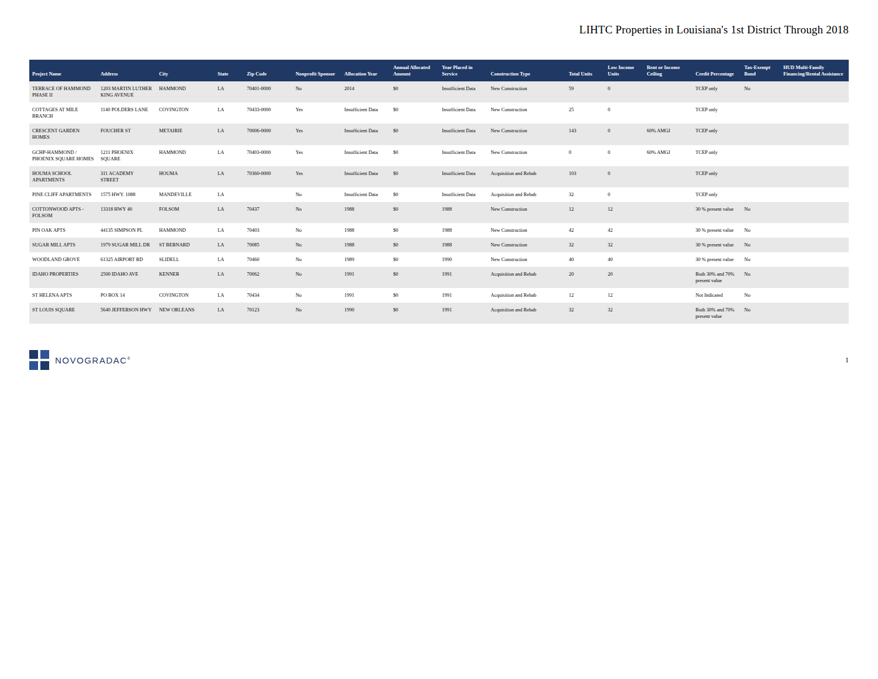LIHTC Properties in Louisiana's 1st District Through 2018
| Project Name | Address | City | State | Zip Code | Nonprofit Sponsor | Allocation Year | Annual Allocated Amount | Year Placed in Service | Construction Type | Total Units | Low Income Units | Rent or Income Ceiling | Credit Percentage | Tax-Exempt Bond | HUD Multi-Family Financing/Rental Assistance |
| --- | --- | --- | --- | --- | --- | --- | --- | --- | --- | --- | --- | --- | --- | --- | --- |
| TERRACE OF HAMMOND PHASE II | 1203 MARTIN LUTHER KING AVENUE | HAMMOND | LA | 70401-0000 | No | 2014 | $0 | Insufficient Data | New Construction | 59 | 0 | | TCEP only | No | |
| COTTAGES AT MILE BRANCH | 1140 POLDERS LANE | COVINGTON | LA | 70433-0000 | Yes | Insufficient Data | $0 | Insufficient Data | New Construction | 25 | 0 | | TCEP only | | |
| CRESCENT GARDEN HOMES | FOUCHER ST | METAIRIE | LA | 70006-0000 | Yes | Insufficient Data | $0 | Insufficient Data | New Construction | 143 | 0 | 60% AMGI | TCEP only | | |
| GCHP-HAMMOND / PHOENIX SQUARE HOMES | 1211 PHOENIX SQUARE | HAMMOND | LA | 70403-0000 | Yes | Insufficient Data | $0 | Insufficient Data | New Construction | 0 | 0 | 60% AMGI | TCEP only | | |
| HOUMA SCHOOL APARTMENTS | 311 ACADEMY STREET | HOUMA | LA | 70360-0000 | Yes | Insufficient Data | $0 | Insufficient Data | Acquisition and Rehab | 103 | 0 | | TCEP only | | |
| PINE CLIFF APARTMENTS | 1575 HWY. 1088 | MANDEVILLE | LA | | No | Insufficient Data | $0 | Insufficient Data | Acquisition and Rehab | 32 | 0 | | TCEP only | | |
| COTTONWOOD APTS - FOLSOM | 13318 HWY 40 | FOLSOM | LA | 70437 | No | 1988 | $0 | 1988 | New Construction | 12 | 12 | | 30 % present value | No | |
| PIN OAK APTS | 44135 SIMPSON PL | HAMMOND | LA | 70403 | No | 1988 | $0 | 1988 | New Construction | 42 | 42 | | 30 % present value | No | |
| SUGAR MILL APTS | 1979 SUGAR MILL DR | ST BERNARD | LA | 70085 | No | 1988 | $0 | 1988 | New Construction | 32 | 32 | | 30 % present value | No | |
| WOODLAND GROVE | 61325 AIRPORT RD | SLIDELL | LA | 70460 | No | 1989 | $0 | 1990 | New Construction | 40 | 40 | | 30 % present value | No | |
| IDAHO PROPERTIES | 2500 IDAHO AVE | KENNER | LA | 70062 | No | 1991 | $0 | 1991 | Acquisition and Rehab | 20 | 20 | | Both 30% and 70% present value | No | |
| ST HELENA APTS | PO BOX 14 | COVINGTON | LA | 70434 | No | 1991 | $0 | 1991 | Acquisition and Rehab | 12 | 12 | | Not Indicated | No | |
| ST LOUIS SQUARE | 5640 JEFFERSON HWY | NEW ORLEANS | LA | 70123 | No | 1990 | $0 | 1991 | Acquisition and Rehab | 32 | 32 | | Both 30% and 70% present value | No | |
NOVOGRADAC®
1